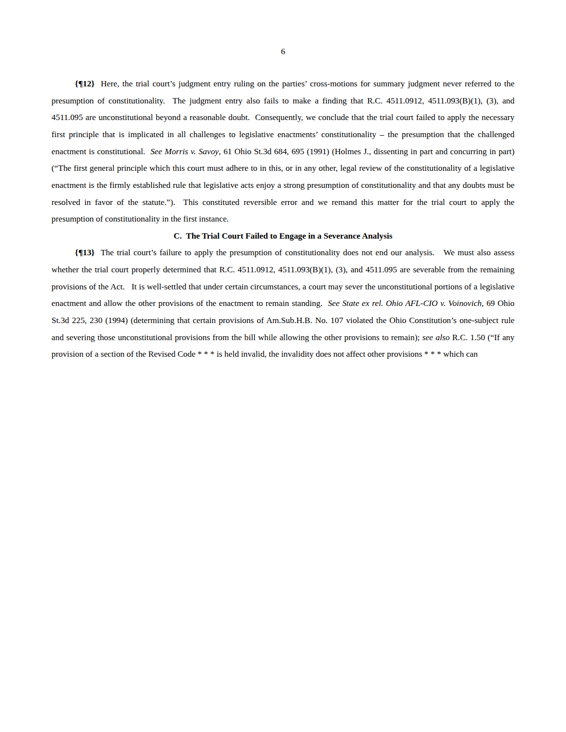6
{¶12} Here, the trial court’s judgment entry ruling on the parties’ cross-motions for summary judgment never referred to the presumption of constitutionality. The judgment entry also fails to make a finding that R.C. 4511.0912, 4511.093(B)(1), (3), and 4511.095 are unconstitutional beyond a reasonable doubt. Consequently, we conclude that the trial court failed to apply the necessary first principle that is implicated in all challenges to legislative enactments’ constitutionality – the presumption that the challenged enactment is constitutional. See Morris v. Savoy, 61 Ohio St.3d 684, 695 (1991) (Holmes J., dissenting in part and concurring in part) (“The first general principle which this court must adhere to in this, or in any other, legal review of the constitutionality of a legislative enactment is the firmly established rule that legislative acts enjoy a strong presumption of constitutionality and that any doubts must be resolved in favor of the statute.”). This constituted reversible error and we remand this matter for the trial court to apply the presumption of constitutionality in the first instance.
C. The Trial Court Failed to Engage in a Severance Analysis
{¶13} The trial court’s failure to apply the presumption of constitutionality does not end our analysis. We must also assess whether the trial court properly determined that R.C. 4511.0912, 4511.093(B)(1), (3), and 4511.095 are severable from the remaining provisions of the Act. It is well-settled that under certain circumstances, a court may sever the unconstitutional portions of a legislative enactment and allow the other provisions of the enactment to remain standing. See State ex rel. Ohio AFL-CIO v. Voinovich, 69 Ohio St.3d 225, 230 (1994) (determining that certain provisions of Am.Sub.H.B. No. 107 violated the Ohio Constitution’s one-subject rule and severing those unconstitutional provisions from the bill while allowing the other provisions to remain); see also R.C. 1.50 (“If any provision of a section of the Revised Code * * * is held invalid, the invalidity does not affect other provisions * * * which can